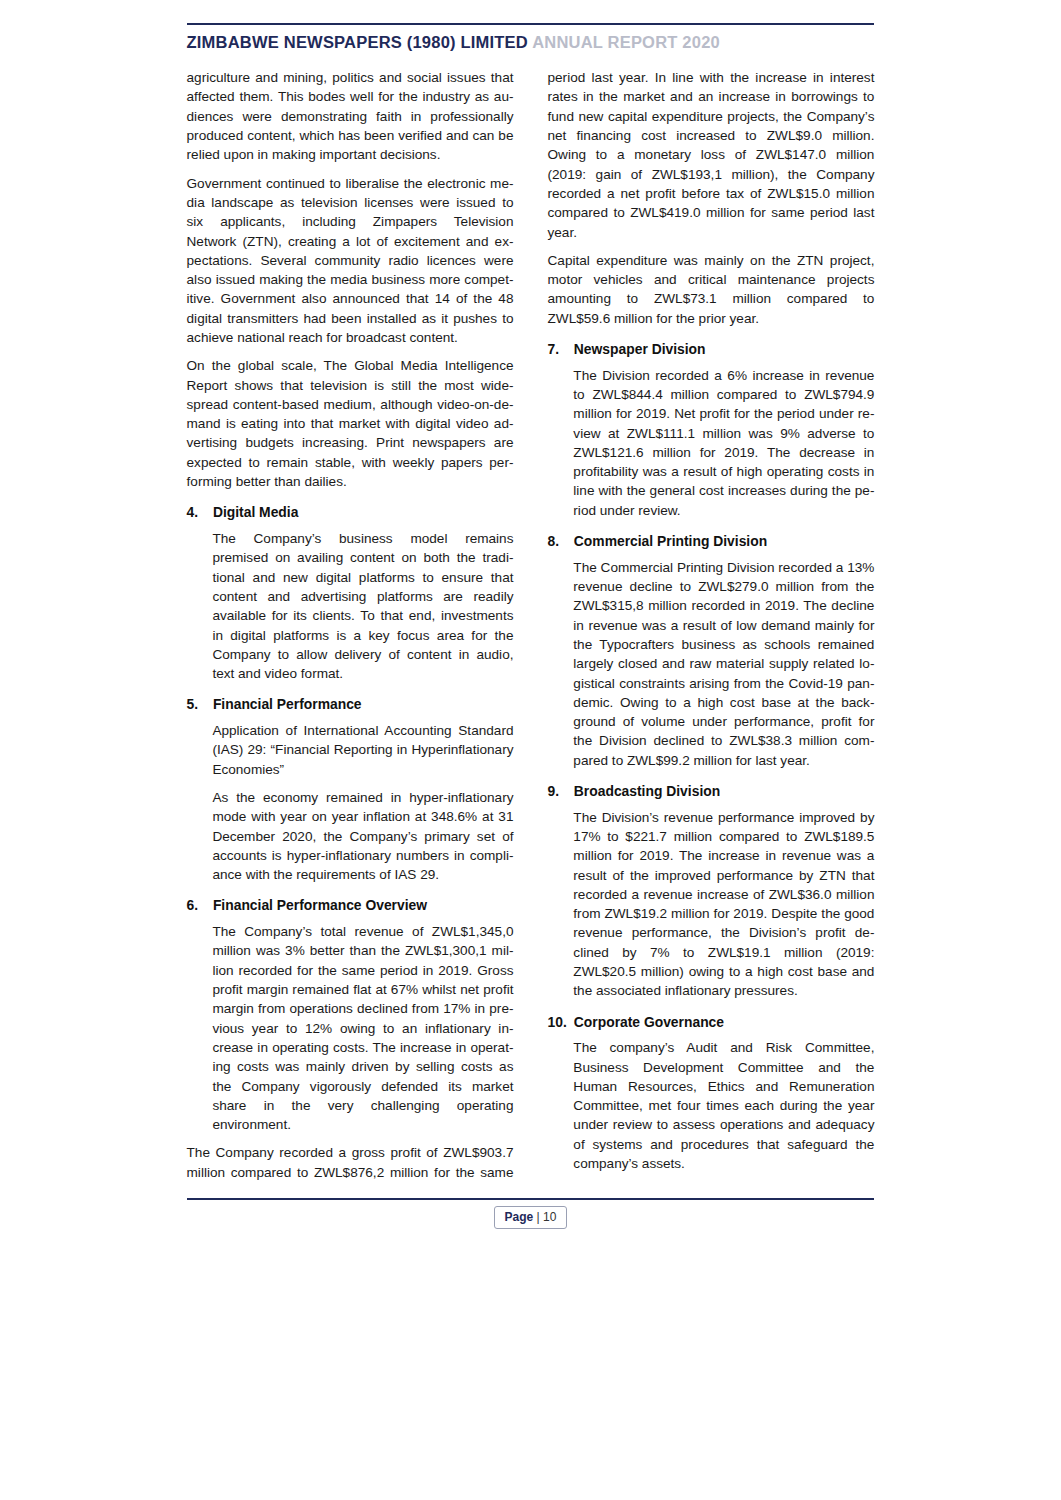Zimbabwe Newspapers (1980) Limited Annual Report 2020
agriculture and mining, politics and social issues that affected them. This bodes well for the industry as audiences were demonstrating faith in professionally produced content, which has been verified and can be relied upon in making important decisions.
Government continued to liberalise the electronic media landscape as television licenses were issued to six applicants, including Zimpapers Television Network (ZTN), creating a lot of excitement and expectations. Several community radio licences were also issued making the media business more competitive. Government also announced that 14 of the 48 digital transmitters had been installed as it pushes to achieve national reach for broadcast content.
On the global scale, The Global Media Intelligence Report shows that television is still the most widespread content-based medium, although video-on-demand is eating into that market with digital video advertising budgets increasing. Print newspapers are expected to remain stable, with weekly papers performing better than dailies.
4. Digital Media
The Company’s business model remains premised on availing content on both the traditional and new digital platforms to ensure that content and advertising platforms are readily available for its clients. To that end, investments in digital platforms is a key focus area for the Company to allow delivery of content in audio, text and video format.
5. Financial Performance
Application of International Accounting Standard (IAS) 29: “Financial Reporting in Hyperinflationary Economies”
As the economy remained in hyper-inflationary mode with year on year inflation at 348.6% at 31 December 2020, the Company’s primary set of accounts is hyper-inflationary numbers in compliance with the requirements of IAS 29.
6. Financial Performance Overview
The Company’s total revenue of ZWL$1,345,0 million was 3% better than the ZWL$1,300,1 million recorded for the same period in 2019. Gross profit margin remained flat at 67% whilst net profit margin from operations declined from 17% in previous year to 12% owing to an inflationary increase in operating costs. The increase in operating costs was mainly driven by selling costs as the Company vigorously defended its market share in the very challenging operating environment.
The Company recorded a gross profit of ZWL$903.7 million compared to ZWL$876,2 million for the same period last year. In line with the increase in interest rates in the market and an increase in borrowings to fund new capital expenditure projects, the Company’s net financing cost increased to ZWL$9.0 million. Owing to a monetary loss of ZWL$147.0 million (2019: gain of ZWL$193,1 million), the Company recorded a net profit before tax of ZWL$15.0 million compared to ZWL$419.0 million for same period last year.
Capital expenditure was mainly on the ZTN project, motor vehicles and critical maintenance projects amounting to ZWL$73.1 million compared to ZWL$59.6 million for the prior year.
7. Newspaper Division
The Division recorded a 6% increase in revenue to ZWL$844.4 million compared to ZWL$794.9 million for 2019. Net profit for the period under review at ZWL$111.1 million was 9% adverse to ZWL$121.6 million for 2019. The decrease in profitability was a result of high operating costs in line with the general cost increases during the period under review.
8. Commercial Printing Division
The Commercial Printing Division recorded a 13% revenue decline to ZWL$279.0 million from the ZWL$315,8 million recorded in 2019. The decline in revenue was a result of low demand mainly for the Typocrafters business as schools remained largely closed and raw material supply related logistical constraints arising from the Covid-19 pandemic. Owing to a high cost base at the background of volume under performance, profit for the Division declined to ZWL$38.3 million compared to ZWL$99.2 million for last year.
9. Broadcasting Division
The Division’s revenue performance improved by 17% to $221.7 million compared to ZWL$189.5 million for 2019. The increase in revenue was a result of the improved performance by ZTN that recorded a revenue increase of ZWL$36.0 million from ZWL$19.2 million for 2019. Despite the good revenue performance, the Division’s profit declined by 7% to ZWL$19.1 million (2019: ZWL$20.5 million) owing to a high cost base and the associated inflationary pressures.
10. Corporate Governance
The company’s Audit and Risk Committee, Business Development Committee and the Human Resources, Ethics and Remuneration Committee, met four times each during the year under review to assess operations and adequacy of systems and procedures that safeguard the company’s assets.
Page | 10